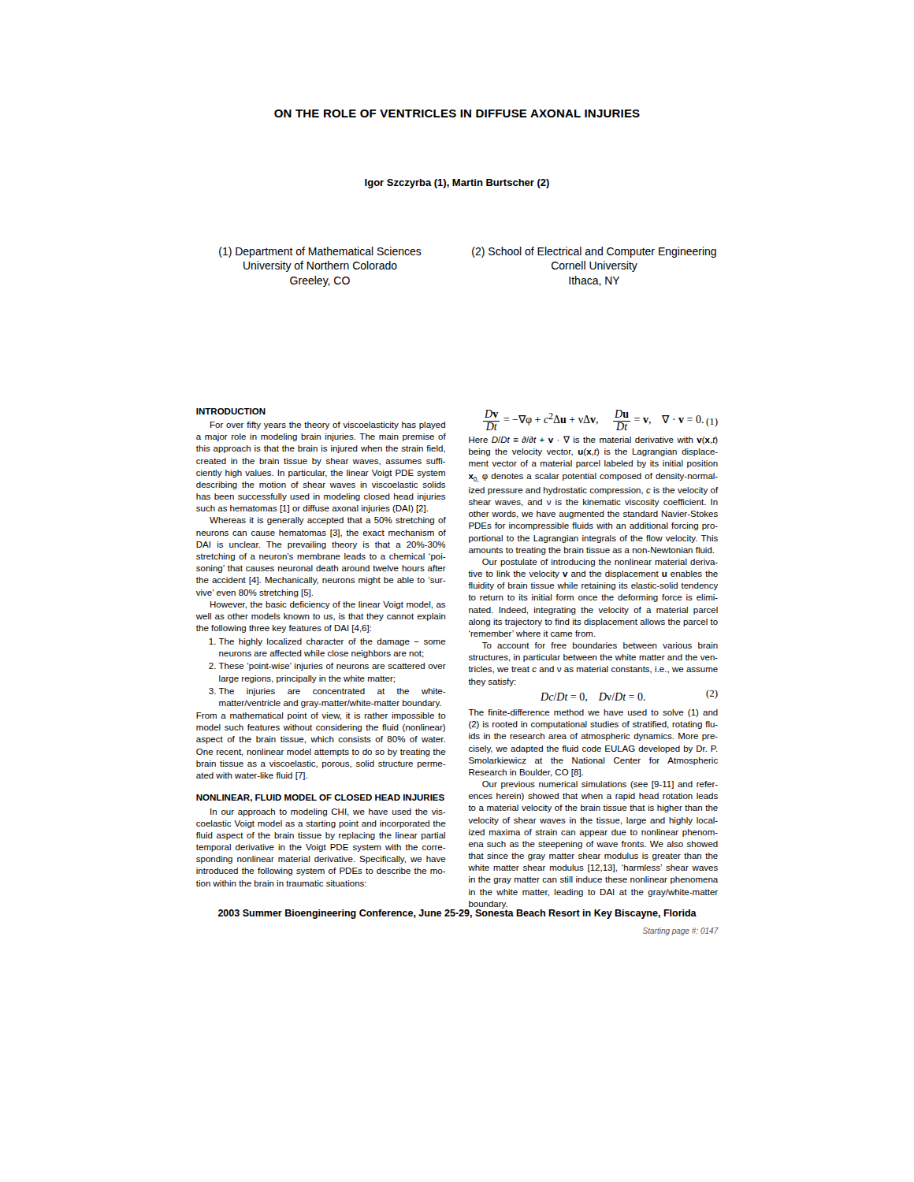On the Role of Ventricles in Diffuse Axonal Injuries
Igor Szczyrba (1), Martin Burtscher (2)
(1) Department of Mathematical Sciences
University of Northern Colorado
Greeley, CO
(2) School of Electrical and Computer Engineering
Cornell University
Ithaca, NY
Introduction
For over fifty years the theory of viscoelasticity has played a major role in modeling brain injuries. The main premise of this approach is that the brain is injured when the strain field, created in the brain tissue by shear waves, assumes sufficiently high values. In particular, the linear Voigt PDE system describing the motion of shear waves in viscoelastic solids has been successfully used in modeling closed head injuries such as hematomas [1] or diffuse axonal injuries (DAI) [2].
Whereas it is generally accepted that a 50% stretching of neurons can cause hematomas [3], the exact mechanism of DAI is unclear. The prevailing theory is that a 20%-30% stretching of a neuron’s membrane leads to a chemical ‘poisoning’ that causes neuronal death around twelve hours after the accident [4]. Mechanically, neurons might be able to ‘survive’ even 80% stretching [5].
However, the basic deficiency of the linear Voigt model, as well as other models known to us, is that they cannot explain the following three key features of DAI [4,6]:
The highly localized character of the damage − some neurons are affected while close neighbors are not;
These ‘point-wise’ injuries of neurons are scattered over large regions, principally in the white matter;
The injuries are concentrated at the white-matter/ventricle and gray-matter/white-matter boundary.
From a mathematical point of view, it is rather impossible to model such features without considering the fluid (nonlinear) aspect of the brain tissue, which consists of 80% of water. One recent, nonlinear model attempts to do so by treating the brain tissue as a viscoelastic, porous, solid structure permeated with water-like fluid [7].
Nonlinear, Fluid Model of Closed Head Injuries
In our approach to modeling CHI, we have used the viscoelastic Voigt model as a starting point and incorporated the fluid aspect of the brain tissue by replacing the linear partial temporal derivative in the Voigt PDE system with the corresponding nonlinear material derivative. Specifically, we have introduced the following system of PDEs to describe the motion within the brain in traumatic situations:
Dv Dt = −∇φ + c2Δu + νΔv, Du Dt = v, ∇ · v = 0. (1)
Here D/Dt ≡ ∂/∂t + v · ∇ is the material derivative with v(x,t) being the velocity vector, u(x,t) is the Lagrangian displacement vector of a material parcel labeled by its initial position x0, φ denotes a scalar potential composed of density-normalized pressure and hydrostatic compression, c is the velocity of shear waves, and ν is the kinematic viscosity coefficient. In other words, we have augmented the standard Navier-Stokes PDEs for incompressible fluids with an additional forcing proportional to the Lagrangian integrals of the flow velocity. This amounts to treating the brain tissue as a non-Newtonian fluid.
Our postulate of introducing the nonlinear material derivative to link the velocity v and the displacement u enables the fluidity of brain tissue while retaining its elastic-solid tendency to return to its initial form once the deforming force is eliminated. Indeed, integrating the velocity of a material parcel along its trajectory to find its displacement allows the parcel to ‘remember’ where it came from.
To account for free boundaries between various brain structures, in particular between the white matter and the ventricles, we treat c and ν as material constants, i.e., we assume they satisfy:
Dc/Dt = 0, Dν/Dt = 0. (2)
The finite-difference method we have used to solve (1) and (2) is rooted in computational studies of stratified, rotating fluids in the research area of atmospheric dynamics. More precisely, we adapted the fluid code EULAG developed by Dr. P. Smolarkiewicz at the National Center for Atmospheric Research in Boulder, CO [8].
Our previous numerical simulations (see [9-11] and references herein) showed that when a rapid head rotation leads to a material velocity of the brain tissue that is higher than the velocity of shear waves in the tissue, large and highly localized maxima of strain can appear due to nonlinear phenomena such as the steepening of wave fronts. We also showed that since the gray matter shear modulus is greater than the white matter shear modulus [12,13], ‘harmless’ shear waves in the gray matter can still induce these nonlinear phenomena in the white matter, leading to DAI at the gray/white-matter boundary.
2003 Summer Bioengineering Conference, June 25-29, Sonesta Beach Resort in Key Biscayne, Florida
Starting page #: 0147